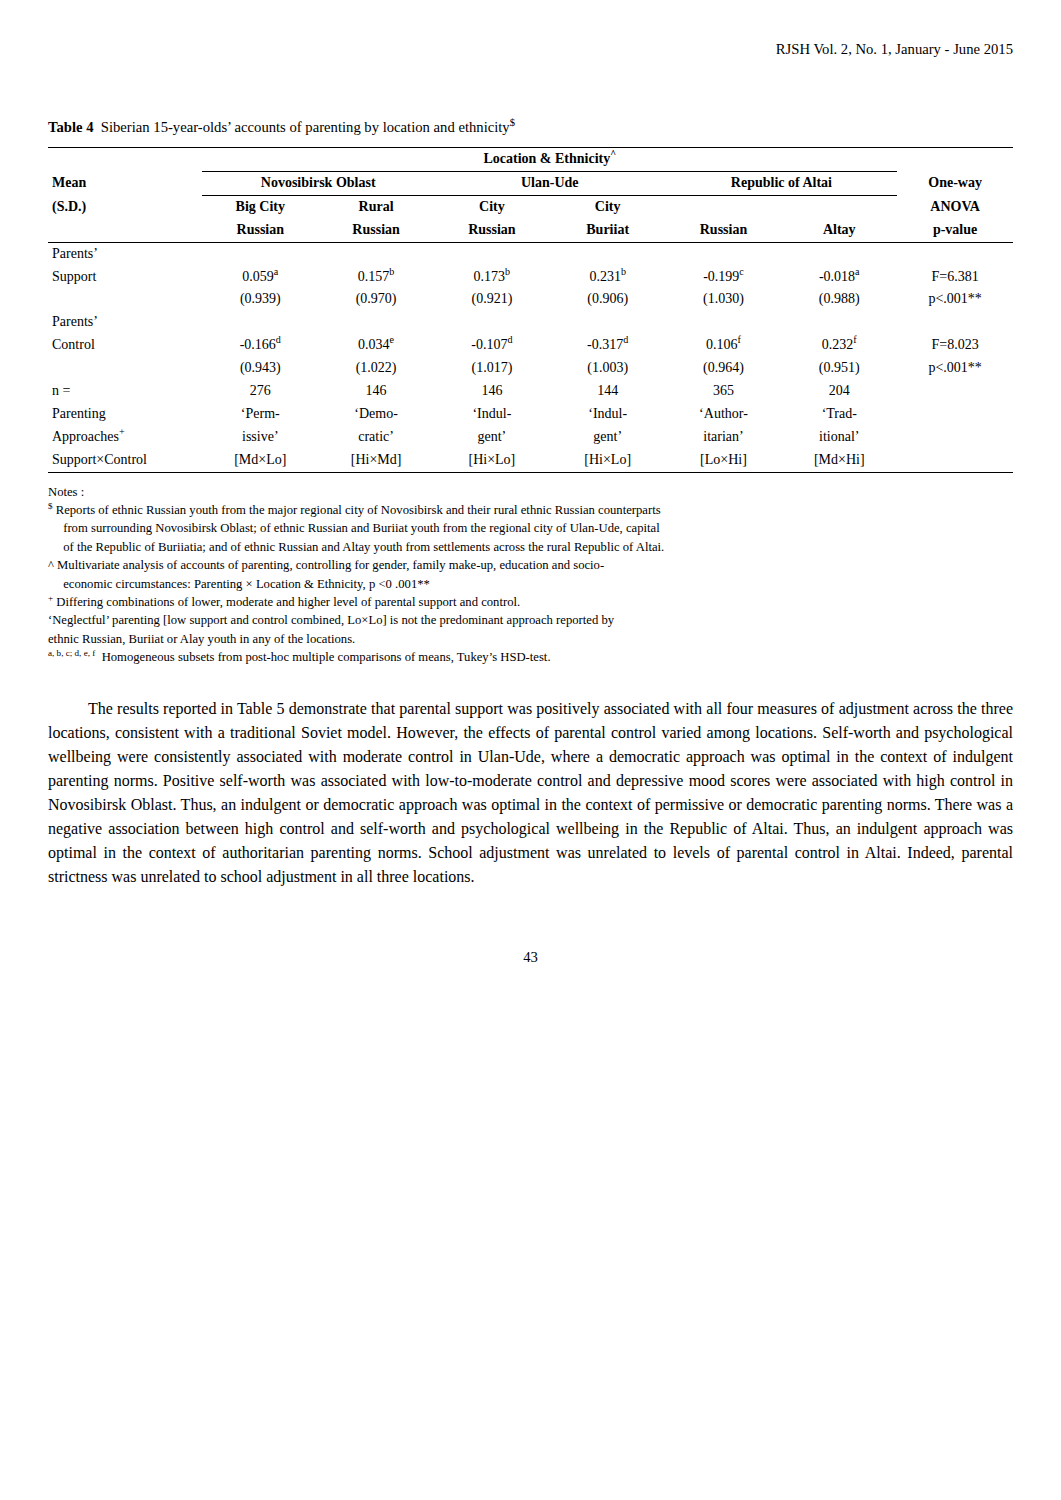RJSH Vol. 2, No. 1, January - June 2015
Table 4 Siberian 15-year-olds’ accounts of parenting by location and ethnicity$
| | Location & Ethnicity ^ | |
| --- | --- | --- |
| Mean | Novosibirsk Oblast | Ulan-Ude | Republic of Altai | One-way |
| (S.D.) | Big City | Rural | City | City | | | ANOVA |
| | Russian | Russian | Russian | Buriiat | Russian | Altay | p-value |
| Parents’ | | | | | | | |
| Support | 0.059 a | 0.157 b | 0.173 b | 0.231 b | -0.199 c | -0.018 a | F=6.381 |
| | (0.939) | (0.970) | (0.921) | (0.906) | (1.030) | (0.988) | p<.001** |
| Parents’ | | | | | | | |
| Control | -0.166 d | 0.034 e | -0.107 d | -0.317 d | 0.106 f | 0.232 f | F=8.023 |
| | (0.943) | (1.022) | (1.017) | (1.003) | (0.964) | (0.951) | p<.001** |
| n = | 276 | 146 | 146 | 144 | 365 | 204 | |
| Parenting | ‘Perm- | ‘Demo- | ‘Indul- | ‘Indul- | ‘Author- | ‘Trad- | |
| Approaches + | issive’ | cratic’ | gent’ | gent’ | itarian’ | itional’ | |
| Support×Control | [Md×Lo] | [Hi×Md] | [Hi×Lo] | [Hi×Lo] | [Lo×Hi] | [Md×Hi] | |
Notes :
$ Reports of ethnic Russian youth from the major regional city of Novosibirsk and their rural ethnic Russian counterparts
from surrounding Novosibirsk Oblast; of ethnic Russian and Buriiat youth from the regional city of Ulan-Ude, capital
of the Republic of Buriiatia; and of ethnic Russian and Altay youth from settlements across the rural Republic of Altai.
^ Multivariate analysis of accounts of parenting, controlling for gender, family make-up, education and socio-
economic circumstances: Parenting × Location & Ethnicity, p <0 .001**
+ Differing combinations of lower, moderate and higher level of parental support and control.
‘Neglectful’ parenting [low support and control combined, Lo×Lo] is not the predominant approach reported by
ethnic Russian, Buriiat or Alay youth in any of the locations.
a, b, c; d, e, f Homogeneous subsets from post-hoc multiple comparisons of means, Tukey’s HSD-test.
The results reported in Table 5 demonstrate that parental support was positively associated with all four measures of adjustment across the three locations, consistent with a traditional Soviet model. However, the effects of parental control varied among locations. Self-worth and psychological wellbeing were consistently associated with moderate control in Ulan-Ude, where a democratic approach was optimal in the context of indulgent parenting norms. Positive self-worth was associated with low-to-moderate control and depressive mood scores were associated with high control in Novosibirsk Oblast. Thus, an indulgent or democratic approach was optimal in the context of permissive or democratic parenting norms. There was a negative association between high control and self-worth and psychological wellbeing in the Republic of Altai. Thus, an indulgent approach was optimal in the context of authoritarian parenting norms. School adjustment was unrelated to levels of parental control in Altai. Indeed, parental strictness was unrelated to school adjustment in all three locations.
43